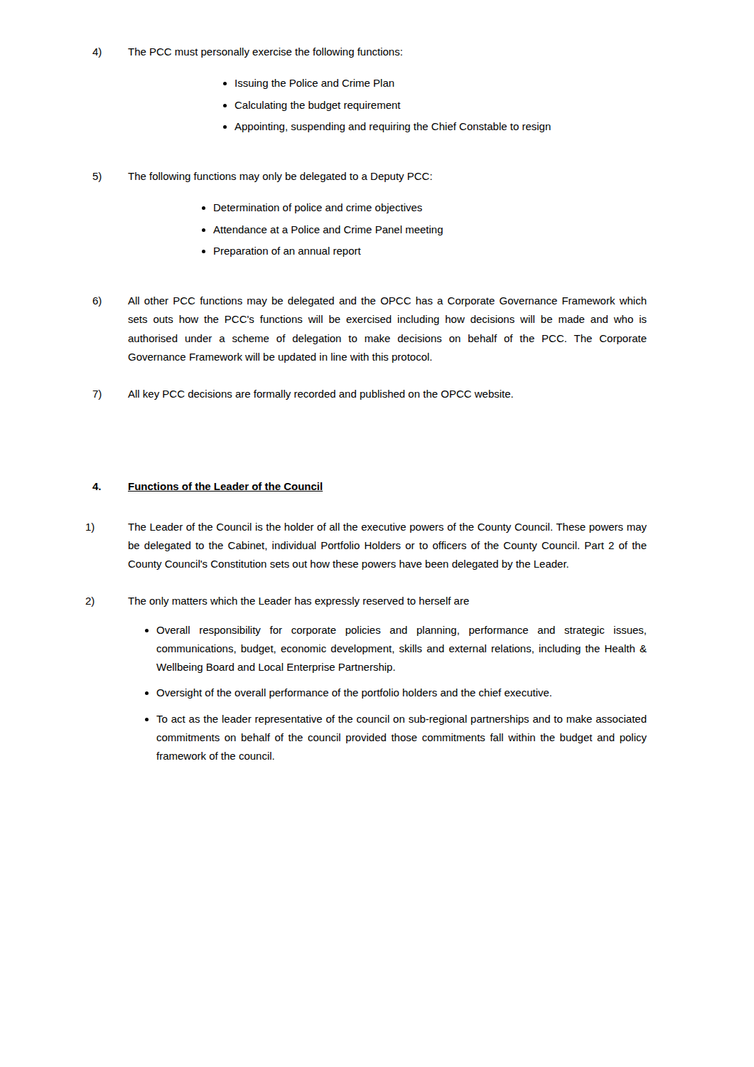4)
The PCC must personally exercise the following functions:
Issuing the Police and Crime Plan
Calculating the budget requirement
Appointing, suspending and requiring the Chief Constable to resign
5)
The following functions may only be delegated to a Deputy PCC:
Determination of police and crime objectives
Attendance at a Police and Crime Panel meeting
Preparation of an annual report
6)
All other PCC functions may be delegated and the OPCC has a Corporate Governance Framework which sets outs how the PCC's functions will be exercised including how decisions will be made and who is authorised under a scheme of delegation to make decisions on behalf of the PCC. The Corporate Governance Framework will be updated in line with this protocol.
7)
All key PCC decisions are formally recorded and published on the OPCC website.
4.
Functions of the Leader of the Council
1)
The Leader of the Council is the holder of all the executive powers of the County Council. These powers may be delegated to the Cabinet, individual Portfolio Holders or to officers of the County Council. Part 2 of the County Council's Constitution sets out how these powers have been delegated by the Leader.
2)
The only matters which the Leader has expressly reserved to herself are
Overall responsibility for corporate policies and planning, performance and strategic issues, communications, budget, economic development, skills and external relations, including the Health & Wellbeing Board and Local Enterprise Partnership.
Oversight of the overall performance of the portfolio holders and the chief executive.
To act as the leader representative of the council on sub-regional partnerships and to make associated commitments on behalf of the council provided those commitments fall within the budget and policy framework of the council.